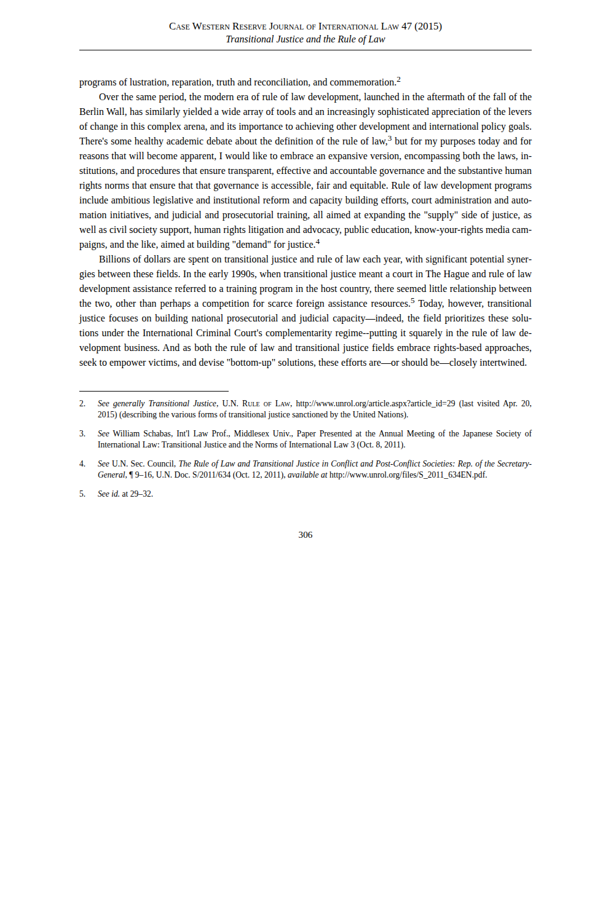Case Western Reserve Journal of International Law 47 (2015)
Transitional Justice and the Rule of Law
programs of lustration, reparation, truth and reconciliation, and commemoration.2
Over the same period, the modern era of rule of law development, launched in the aftermath of the fall of the Berlin Wall, has similarly yielded a wide array of tools and an increasingly sophisticated appreciation of the levers of change in this complex arena, and its importance to achieving other development and international policy goals. There's some healthy academic debate about the definition of the rule of law,3 but for my purposes today and for reasons that will become apparent, I would like to embrace an expansive version, encompassing both the laws, institutions, and procedures that ensure transparent, effective and accountable governance and the substantive human rights norms that ensure that that governance is accessible, fair and equitable. Rule of law development programs include ambitious legislative and institutional reform and capacity building efforts, court administration and automation initiatives, and judicial and prosecutorial training, all aimed at expanding the "supply" side of justice, as well as civil society support, human rights litigation and advocacy, public education, know-your-rights media campaigns, and the like, aimed at building "demand" for justice.4
Billions of dollars are spent on transitional justice and rule of law each year, with significant potential synergies between these fields. In the early 1990s, when transitional justice meant a court in The Hague and rule of law development assistance referred to a training program in the host country, there seemed little relationship between the two, other than perhaps a competition for scarce foreign assistance resources.5 Today, however, transitional justice focuses on building national prosecutorial and judicial capacity—indeed, the field prioritizes these solutions under the International Criminal Court's complementarity regime--putting it squarely in the rule of law development business. And as both the rule of law and transitional justice fields embrace rights-based approaches, seek to empower victims, and devise "bottom-up" solutions, these efforts are—or should be—closely intertwined.
2. See generally Transitional Justice, U.N. Rule of Law, http://www.unrol.org/article.aspx?article_id=29 (last visited Apr. 20, 2015) (describing the various forms of transitional justice sanctioned by the United Nations).
3. See William Schabas, Int'l Law Prof., Middlesex Univ., Paper Presented at the Annual Meeting of the Japanese Society of International Law: Transitional Justice and the Norms of International Law 3 (Oct. 8, 2011).
4. See U.N. Sec. Council, The Rule of Law and Transitional Justice in Conflict and Post-Conflict Societies: Rep. of the Secretary-General, ¶ 9–16, U.N. Doc. S/2011/634 (Oct. 12, 2011), available at http://www.unrol.org/files/S_2011_634EN.pdf.
5. See id. at 29–32.
306